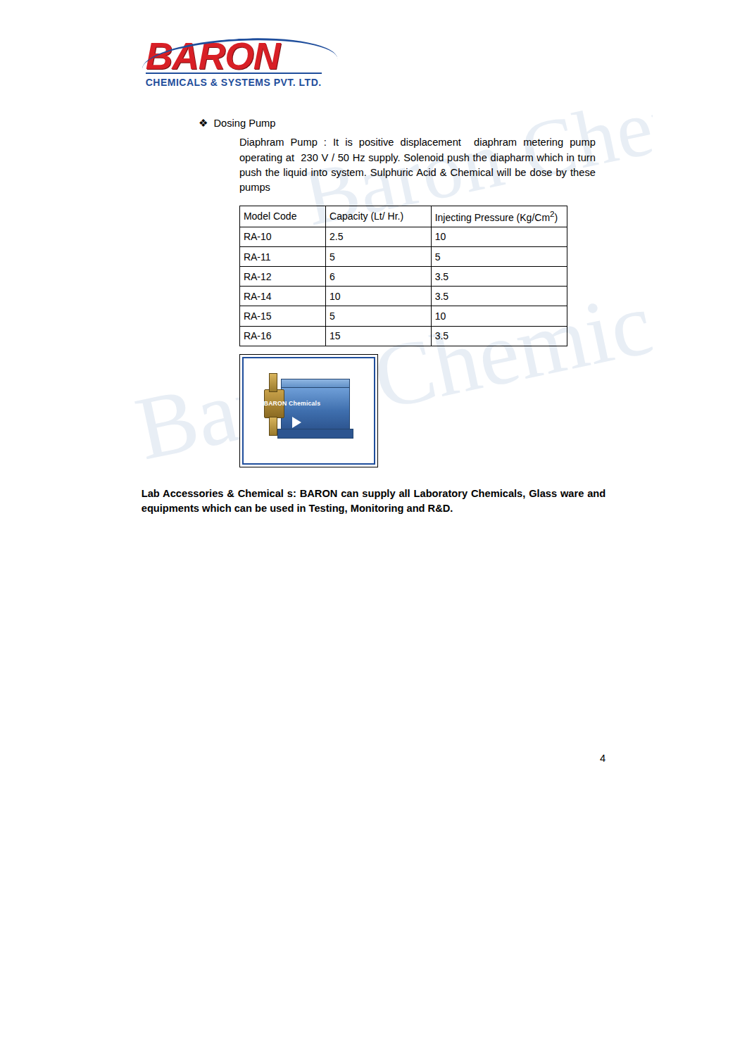Baron Chemicals
Baron Chemicals
BARON
Chemicals & Systems Pvt. Ltd.
❖Dosing Pump
Diaphram Pump : It is positive displacement diaphram metering pump operating at 230 V / 50 Hz supply. Solenoid push the diapharm which in turn push the liquid into system. Sulphuric Acid & Chemical will be dose by these pumps
| Model Code | Capacity (Lt/ Hr.) | Injecting Pressure (Kg/Cm 2 ) |
| RA-10 | 2.5 | 10 |
| RA-11 | 5 | 5 |
| RA-12 | 6 | 3.5 |
| RA-14 | 10 | 3.5 |
| RA-15 | 5 | 10 |
| RA-16 | 15 | 3.5 |
BARON Chemicals
Lab Accessories & Chemical s: BARON can supply all Laboratory Chemicals, Glass ware and equipments which can be used in Testing, Monitoring and R&D.
4